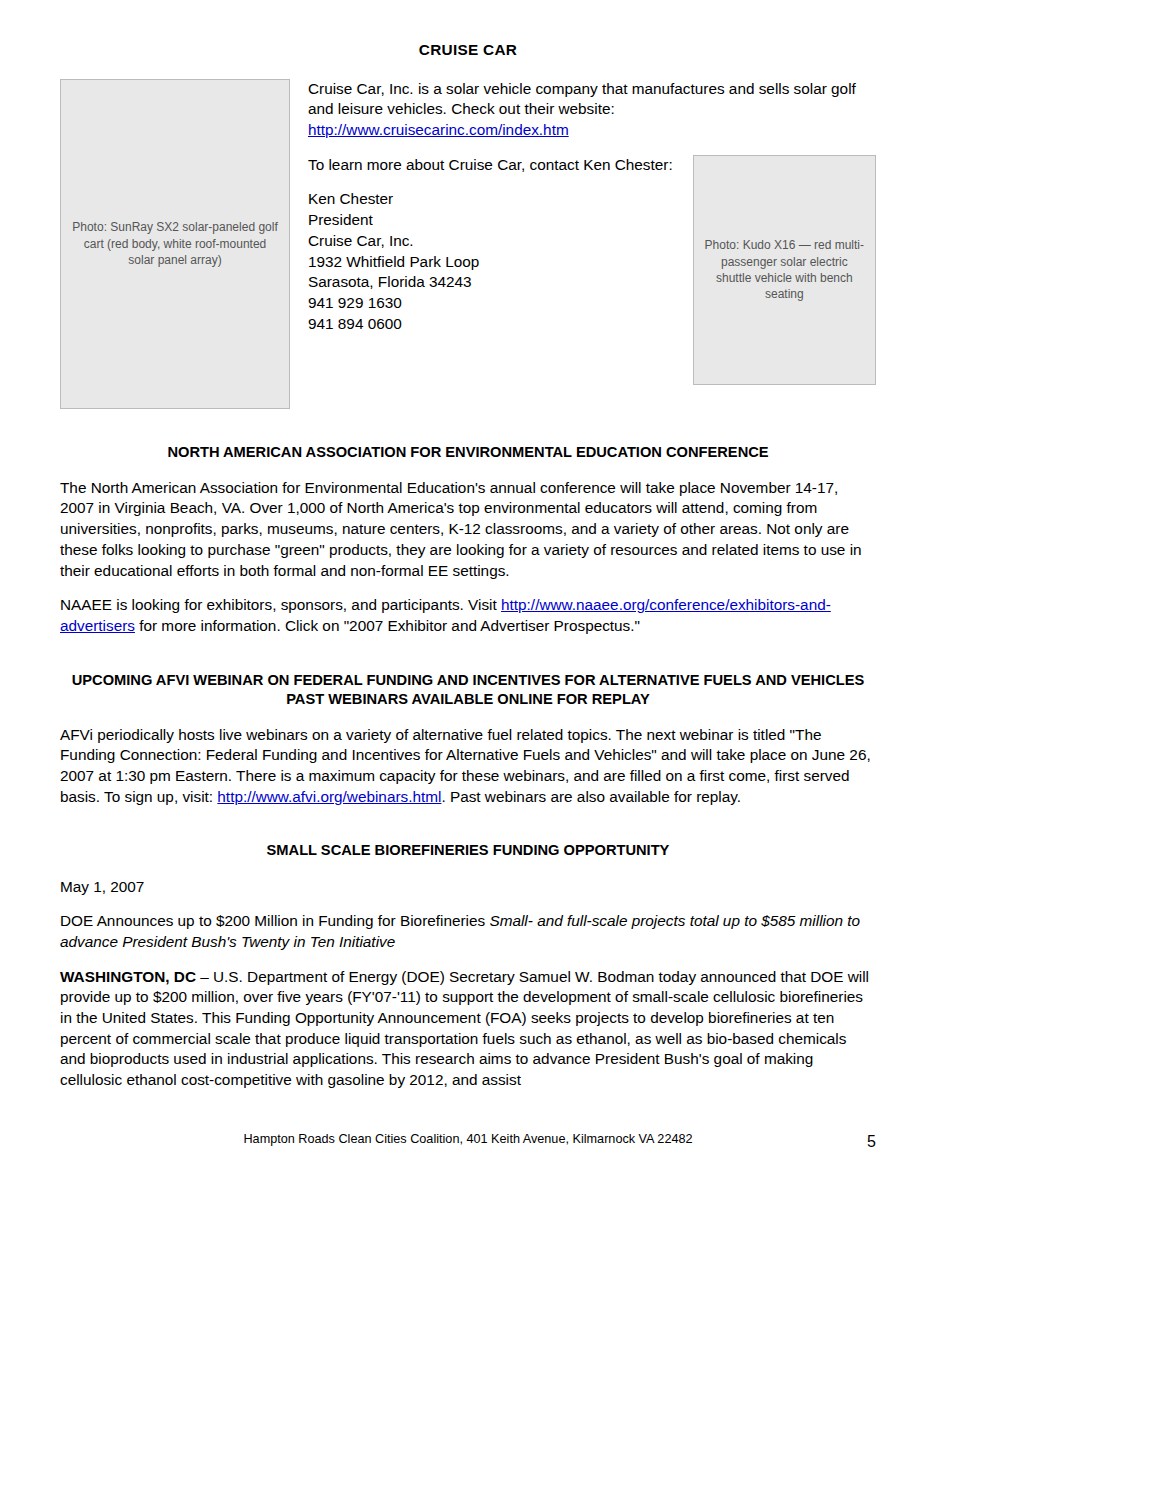Cruise Car
Photo: SunRay SX2 solar-paneled golf cart (red body, white roof-mounted solar panel array)
Cruise Car, Inc. is a solar vehicle company that manufactures and sells solar golf and leisure vehicles. Check out their website: http://www.cruisecarinc.com/index.htm
To learn more about Cruise Car, contact Ken Chester:
Ken Chester
President
Cruise Car, Inc.
1932 Whitfield Park Loop
Sarasota, Florida 34243
941 929 1630
941 894 0600
Photo: Kudo X16 — red multi-passenger solar electric shuttle vehicle with bench seating
North American Association for Environmental Education Conference
The North American Association for Environmental Education's annual conference will take place November 14-17, 2007 in Virginia Beach, VA. Over 1,000 of North America's top environmental educators will attend, coming from universities, nonprofits, parks, museums, nature centers, K-12 classrooms, and a variety of other areas. Not only are these folks looking to purchase "green" products, they are looking for a variety of resources and related items to use in their educational efforts in both formal and non-formal EE settings.
NAAEE is looking for exhibitors, sponsors, and participants. Visit http://www.naaee.org/conference/exhibitors-and-advertisers for more information. Click on "2007 Exhibitor and Advertiser Prospectus."
Upcoming AFVi Webinar on Federal Funding and Incentives for Alternative Fuels and Vehicles
Past Webinars Available Online for Replay
AFVi periodically hosts live webinars on a variety of alternative fuel related topics. The next webinar is titled "The Funding Connection: Federal Funding and Incentives for Alternative Fuels and Vehicles" and will take place on June 26, 2007 at 1:30 pm Eastern. There is a maximum capacity for these webinars, and are filled on a first come, first served basis. To sign up, visit: http://www.afvi.org/webinars.html. Past webinars are also available for replay.
Small Scale Biorefineries Funding Opportunity
May 1, 2007
DOE Announces up to $200 Million in Funding for Biorefineries Small- and full-scale projects total up to $585 million to advance President Bush's Twenty in Ten Initiative
WASHINGTON, DC – U.S. Department of Energy (DOE) Secretary Samuel W. Bodman today announced that DOE will provide up to $200 million, over five years (FY'07-'11) to support the development of small-scale cellulosic biorefineries in the United States. This Funding Opportunity Announcement (FOA) seeks projects to develop biorefineries at ten percent of commercial scale that produce liquid transportation fuels such as ethanol, as well as bio-based chemicals and bioproducts used in industrial applications. This research aims to advance President Bush's goal of making cellulosic ethanol cost-competitive with gasoline by 2012, and assist
Hampton Roads Clean Cities Coalition, 401 Keith Avenue, Kilmarnock VA 22482
5